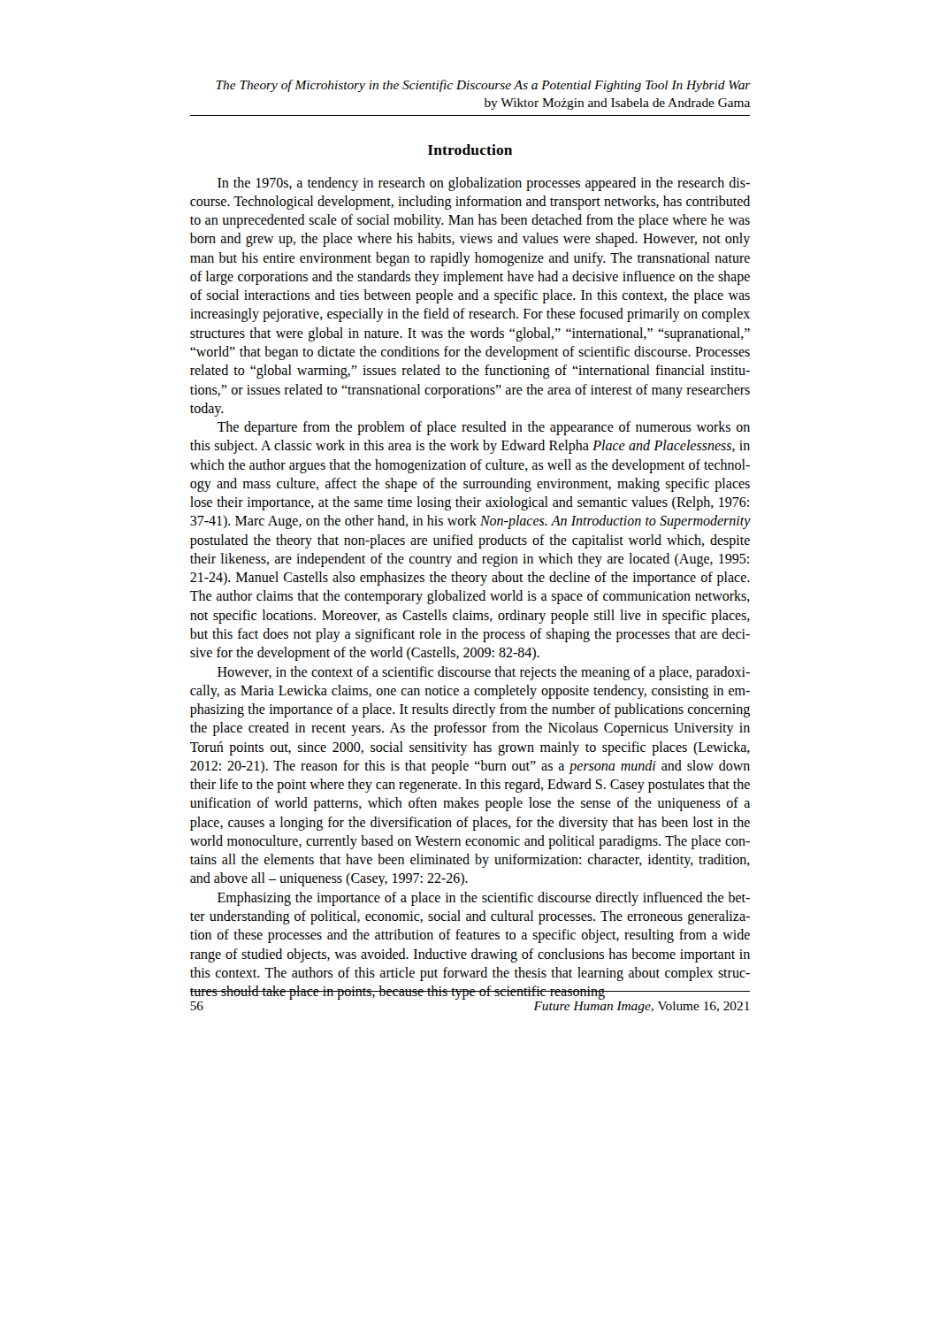The Theory of Microhistory in the Scientific Discourse As a Potential Fighting Tool In Hybrid War
by Wiktor Możgin and Isabela de Andrade Gama
Introduction
In the 1970s, a tendency in research on globalization processes appeared in the research discourse. Technological development, including information and transport networks, has contributed to an unprecedented scale of social mobility. Man has been detached from the place where he was born and grew up, the place where his habits, views and values were shaped. However, not only man but his entire environment began to rapidly homogenize and unify. The transnational nature of large corporations and the standards they implement have had a decisive influence on the shape of social interactions and ties between people and a specific place. In this context, the place was increasingly pejorative, especially in the field of research. For these focused primarily on complex structures that were global in nature. It was the words “global,” “international,” “supranational,” “world” that began to dictate the conditions for the development of scientific discourse. Processes related to “global warming,” issues related to the functioning of “international financial institutions,” or issues related to “transnational corporations” are the area of interest of many researchers today.
The departure from the problem of place resulted in the appearance of numerous works on this subject. A classic work in this area is the work by Edward Relpha Place and Placelessness, in which the author argues that the homogenization of culture, as well as the development of technology and mass culture, affect the shape of the surrounding environment, making specific places lose their importance, at the same time losing their axiological and semantic values (Relph, 1976: 37-41). Marc Auge, on the other hand, in his work Non-places. An Introduction to Supermodernity postulated the theory that non-places are unified products of the capitalist world which, despite their likeness, are independent of the country and region in which they are located (Auge, 1995: 21-24). Manuel Castells also emphasizes the theory about the decline of the importance of place. The author claims that the contemporary globalized world is a space of communication networks, not specific locations. Moreover, as Castells claims, ordinary people still live in specific places, but this fact does not play a significant role in the process of shaping the processes that are decisive for the development of the world (Castells, 2009: 82-84).
However, in the context of a scientific discourse that rejects the meaning of a place, paradoxically, as Maria Lewicka claims, one can notice a completely opposite tendency, consisting in emphasizing the importance of a place. It results directly from the number of publications concerning the place created in recent years. As the professor from the Nicolaus Copernicus University in Toruń points out, since 2000, social sensitivity has grown mainly to specific places (Lewicka, 2012: 20-21). The reason for this is that people “burn out” as a persona mundi and slow down their life to the point where they can regenerate. In this regard, Edward S. Casey postulates that the unification of world patterns, which often makes people lose the sense of the uniqueness of a place, causes a longing for the diversification of places, for the diversity that has been lost in the world monoculture, currently based on Western economic and political paradigms. The place contains all the elements that have been eliminated by uniformization: character, identity, tradition, and above all – uniqueness (Casey, 1997: 22-26).
Emphasizing the importance of a place in the scientific discourse directly influenced the better understanding of political, economic, social and cultural processes. The erroneous generalization of these processes and the attribution of features to a specific object, resulting from a wide range of studied objects, was avoided. Inductive drawing of conclusions has become important in this context. The authors of this article put forward the thesis that learning about complex structures should take place in points, because this type of scientific reasoning
56 Future Human Image, Volume 16, 2021